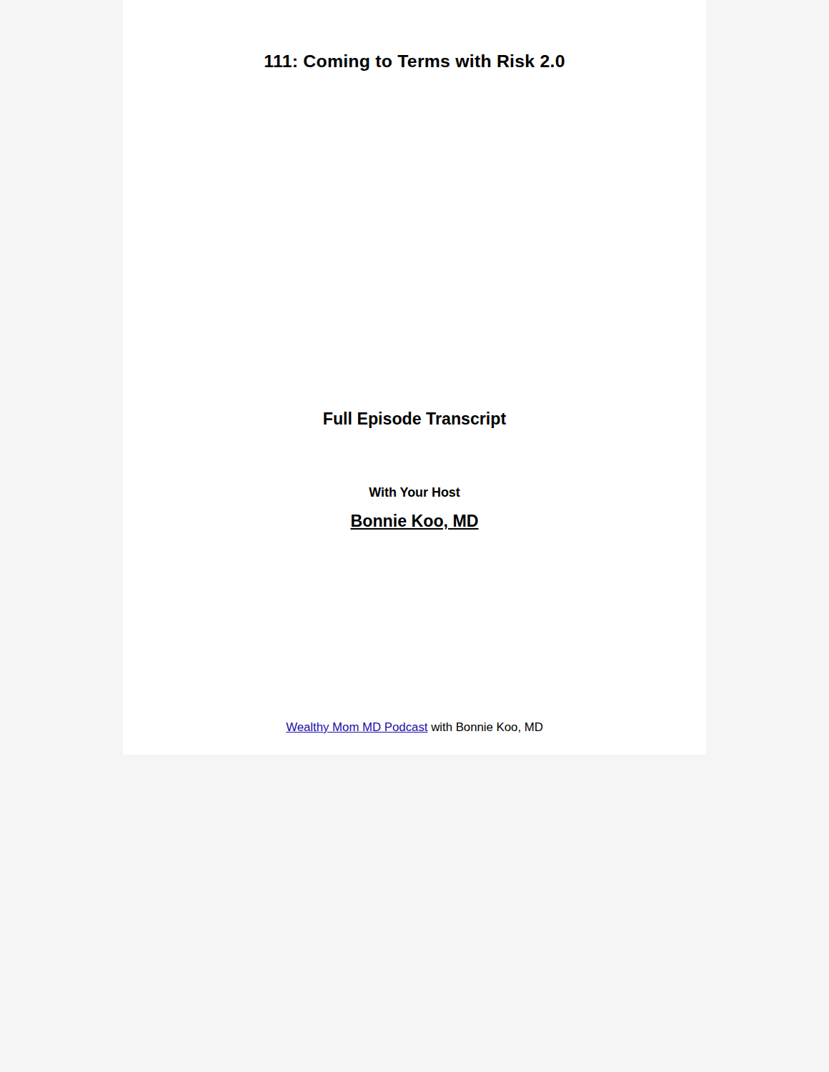111: Coming to Terms with Risk 2.0
Full Episode Transcript
With Your Host
Bonnie Koo, MD
Wealthy Mom MD Podcast with Bonnie Koo, MD